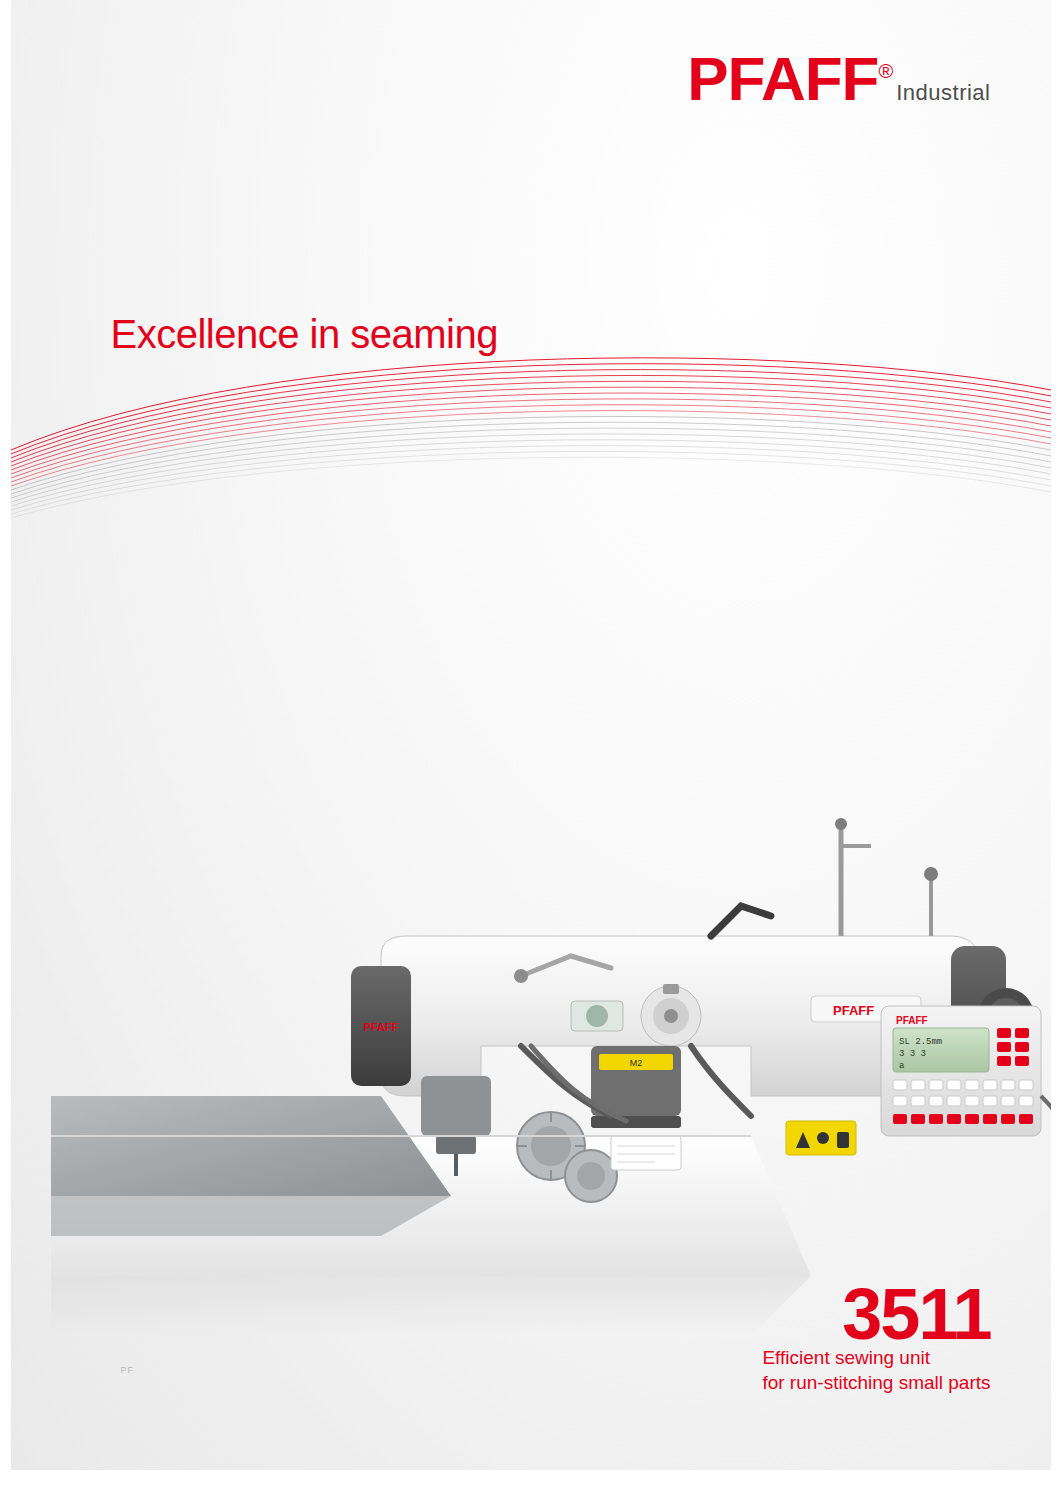PFAFF®Industrial
Excellence in seaming
PFAFF 3511 industrial sewing unit Photographic-style illustration of the PFAFF 3511 sewing machine head mounted on a table with control panel. PFAFF PFAFF 3511 M2 PFAFF SL 2.5mm 3 3 3 a
3511
Efficient sewing unit
for run-stitching small parts
PF